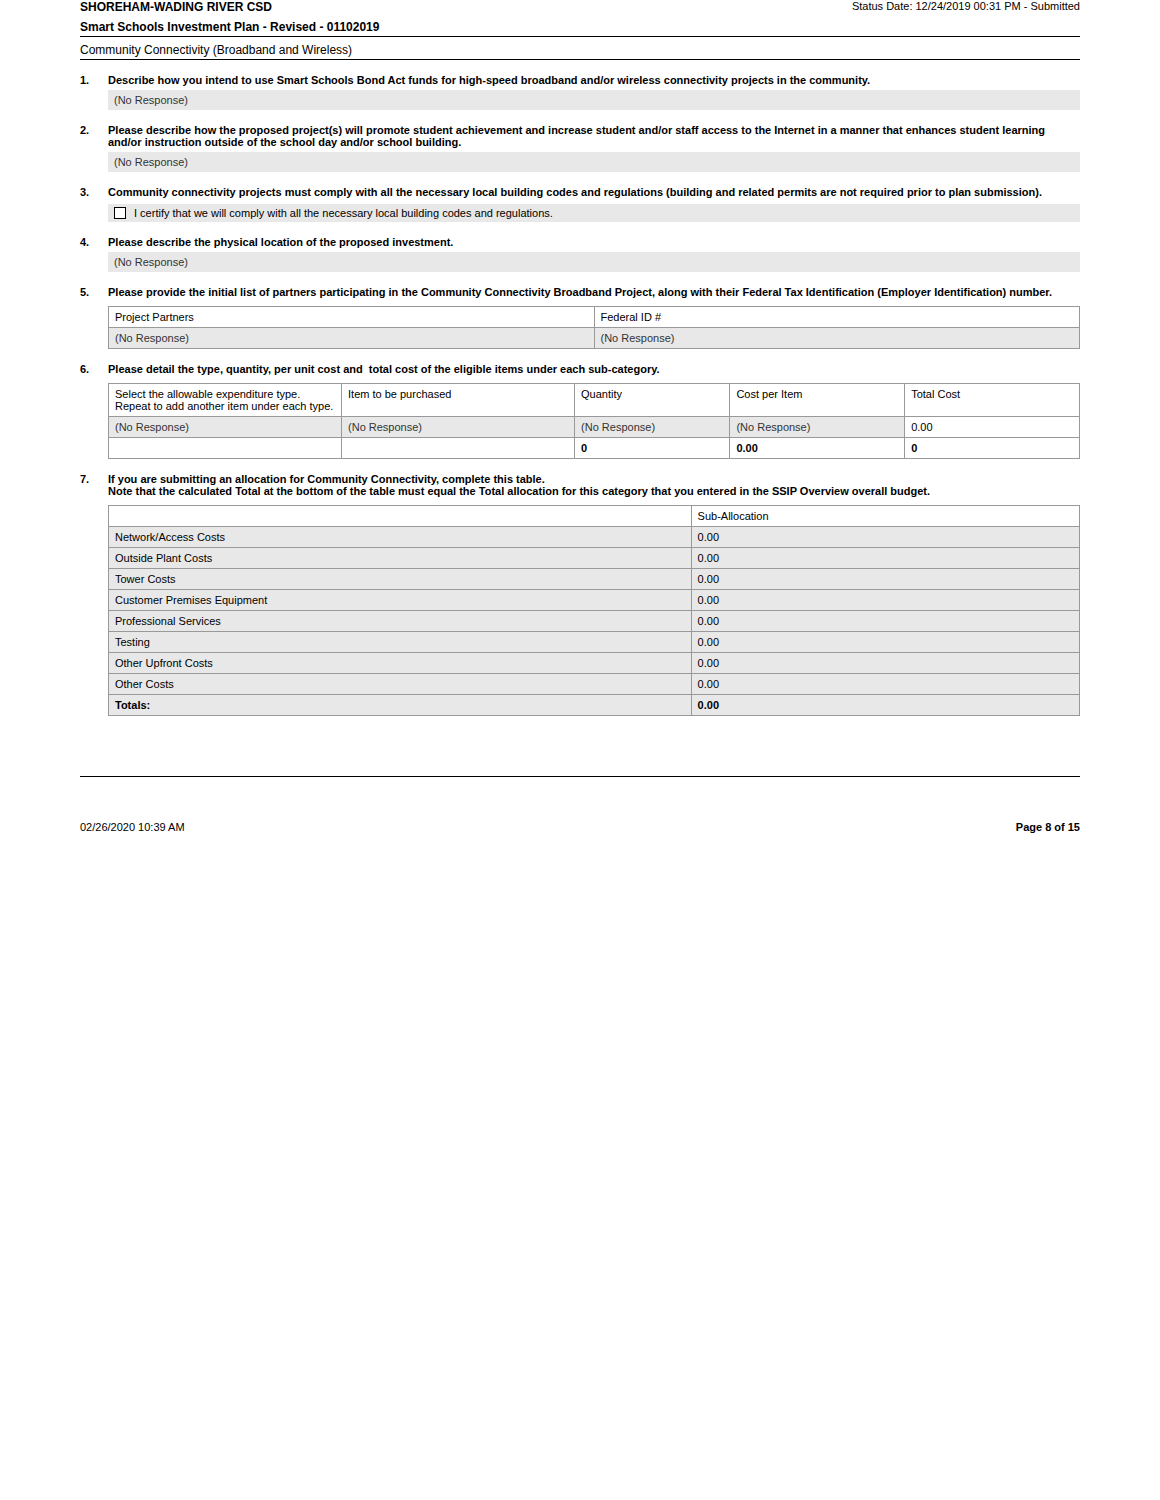SHOREHAM-WADING RIVER CSD
Status Date: 12/24/2019 00:31 PM - Submitted
Smart Schools Investment Plan - Revised - 01102019
Community Connectivity (Broadband and Wireless)
1.
Describe how you intend to use Smart Schools Bond Act funds for high-speed broadband and/or wireless connectivity projects in the community.
(No Response)
2.
Please describe how the proposed project(s) will promote student achievement and increase student and/or staff access to the Internet in a manner that enhances student learning and/or instruction outside of the school day and/or school building.
(No Response)
3.
Community connectivity projects must comply with all the necessary local building codes and regulations (building and related permits are not required prior to plan submission).
I certify that we will comply with all the necessary local building codes and regulations.
4.
Please describe the physical location of the proposed investment.
(No Response)
5.
Please provide the initial list of partners participating in the Community Connectivity Broadband Project, along with their Federal Tax Identification (Employer Identification) number.
| Project Partners | Federal ID # |
| --- | --- |
| (No Response) | (No Response) |
6.
Please detail the type, quantity, per unit cost and total cost of the eligible items under each sub-category.
| Select the allowable expenditure type. Repeat to add another item under each type. | Item to be purchased | Quantity | Cost per Item | Total Cost |
| --- | --- | --- | --- | --- |
| (No Response) | (No Response) | (No Response) | (No Response) | 0.00 |
| | | 0 | 0.00 | 0 |
7.
If you are submitting an allocation for Community Connectivity, complete this table.
Note that the calculated Total at the bottom of the table must equal the Total allocation for this category that you entered in the SSIP Overview overall budget.
| | Sub-Allocation |
| --- | --- |
| Network/Access Costs | 0.00 |
| Outside Plant Costs | 0.00 |
| Tower Costs | 0.00 |
| Customer Premises Equipment | 0.00 |
| Professional Services | 0.00 |
| Testing | 0.00 |
| Other Upfront Costs | 0.00 |
| Other Costs | 0.00 |
| Totals: | 0.00 |
02/26/2020 10:39 AM
Page 8 of 15